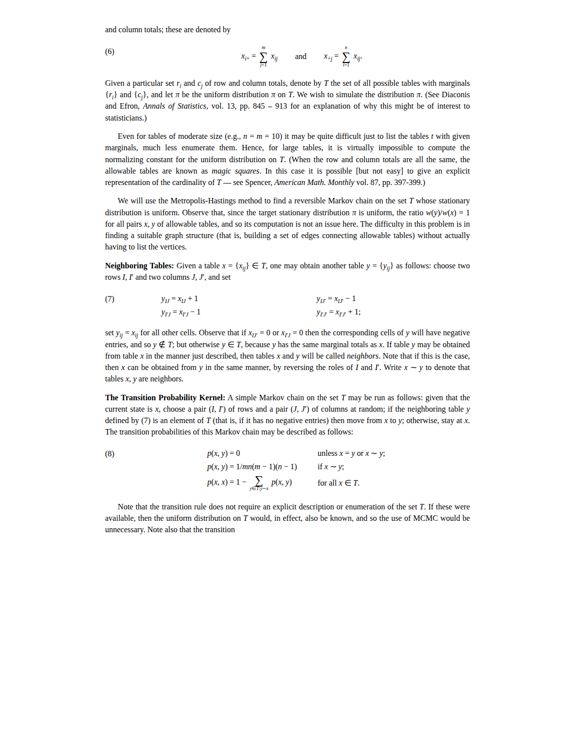and column totals; these are denoted by
(6)
| x i + = m ∑ j =1 x ij | and | x + j = n ∑ i =1 x ij . |
Given a particular set ri and cj of row and column totals, denote by T the set of all possible tables with marginals {ri} and {cj}, and let π be the uniform distribution π on T. We wish to simulate the distribution π. (See Diaconis and Efron, Annals of Statistics, vol. 13, pp. 845 – 913 for an explanation of why this might be of interest to statisticians.)
Even for tables of moderate size (e.g., n = m = 10) it may be quite difficult just to list the tables t with given marginals, much less enumerate them. Hence, for large tables, it is virtually impossible to compute the normalizing constant for the uniform distribution on T. (When the row and column totals are all the same, the allowable tables are known as magic squares. In this case it is possible [but not easy] to give an explicit representation of the cardinality of T — see Spencer, American Math. Monthly vol. 87, pp. 397-399.)
We will use the Metropolis-Hastings method to find a reversible Markov chain on the set T whose stationary distribution is uniform. Observe that, since the target stationary distribution π is uniform, the ratio w(y)/w(x) = 1 for all pairs x, y of allowable tables, and so its computation is not an issue here. The difficulty in this problem is in finding a suitable graph structure (that is, building a set of edges connecting allowable tables) without actually having to list the vertices.
Neighboring Tables: Given a table x = {xij} ∈ T, one may obtain another table y = {yij} as follows: choose two rows I, I′ and two columns J, J′, and set
(7)
| y IJ = x IJ + 1 | y IJ ′ = x IJ ′ − 1 |
| y I ′ J = x I ′ J − 1 | y I ′ J ′ = x I ′ J ′ + 1; |
set yij = xij for all other cells. Observe that if xIJ′ = 0 or xI′J = 0 then the corresponding cells of y will have negative entries, and so y ∉ T; but otherwise y ∈ T, because y has the same marginal totals as x. If table y may be obtained from table x in the manner just described, then tables x and y will be called neighbors. Note that if this is the case, then x can be obtained from y in the same manner, by reversing the roles of I and I′. Write x ∼ y to denote that tables x, y are neighbors.
The Transition Probability Kernel: A simple Markov chain on the set T may be run as follows: given that the current state is x, choose a pair (I, I′) of rows and a pair (J, J′) of columns at random; if the neighboring table y defined by (7) is an element of T (that is, if it has no negative entries) then move from x to y; otherwise, stay at x. The transition probabilities of this Markov chain may be described as follows:
(8)
| p ( x , y ) = 0 | unless x = y or x ∼ y ; |
| p ( x , y ) = 1/ mn ( m − 1)( n − 1) | if x ∼ y ; |
| p ( x , x ) = 1 − ∑ y ∈ T : y ∼ x p ( x , y ) | for all x ∈ T . |
Note that the transition rule does not require an explicit description or enumeration of the set T. If these were available, then the uniform distribution on T would, in effect, also be known, and so the use of MCMC would be unnecessary. Note also that the transition